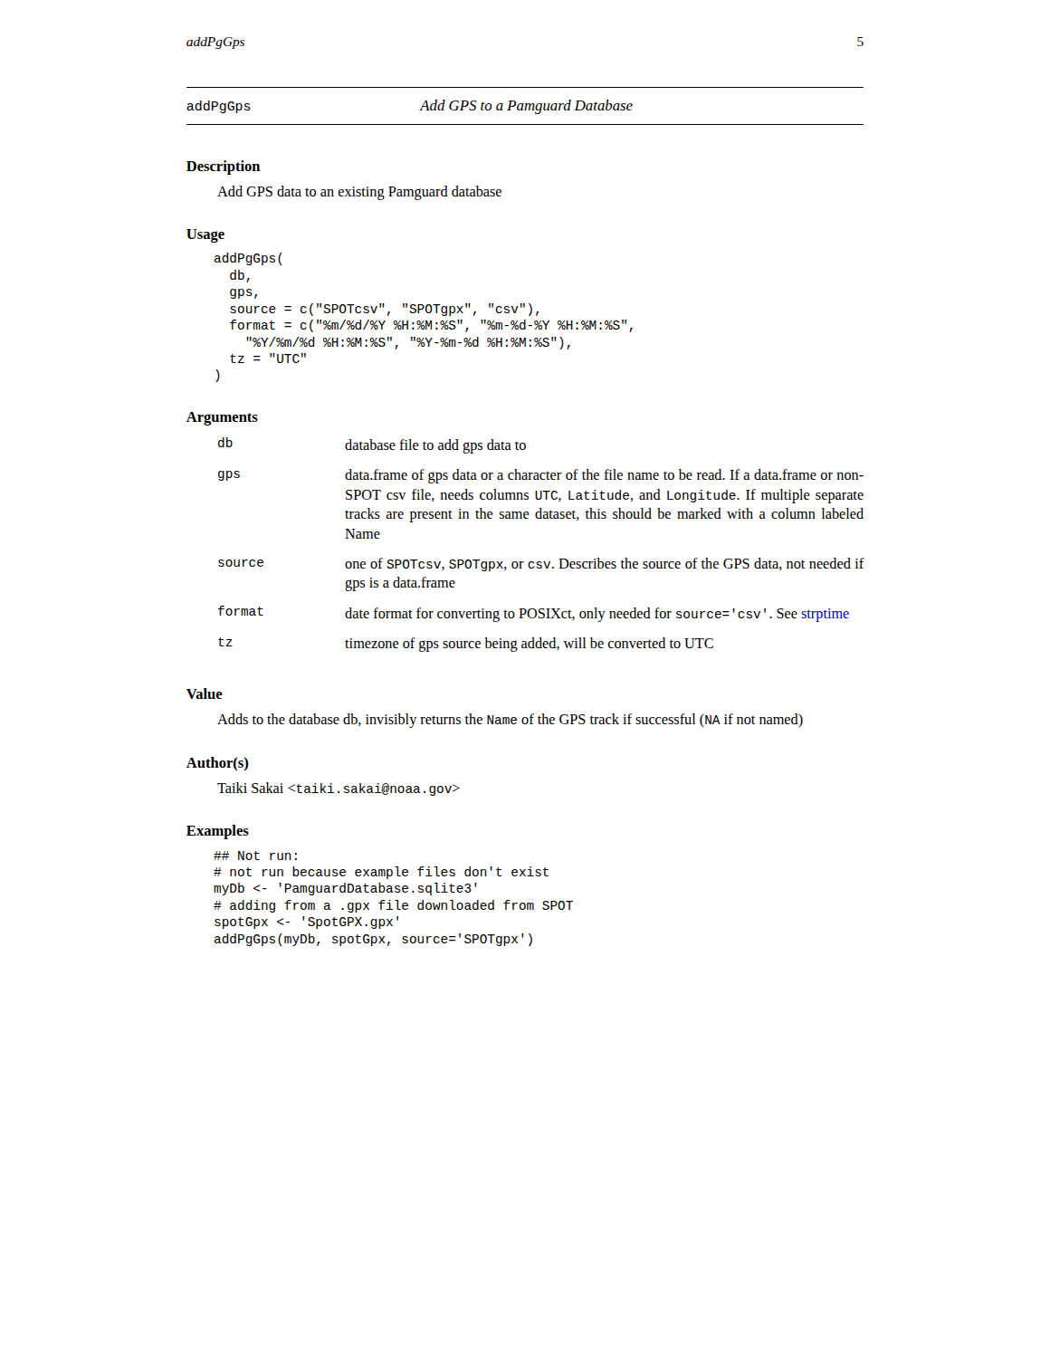addPgGps
5
addPgGps
Add GPS to a Pamguard Database
Description
Add GPS data to an existing Pamguard database
Usage
addPgGps(
  db,
  gps,
  source = c("SPOTcsv", "SPOTgpx", "csv"),
  format = c("%m/%d/%Y %H:%M:%S", "%m-%d-%Y %H:%M:%S",
    "%Y/%m/%d %H:%M:%S", "%Y-%m-%d %H:%M:%S"),
  tz = "UTC"
)
Arguments
| db | database file to add gps data to |
| gps | data.frame of gps data or a character of the file name to be read. If a data.frame or non-SPOT csv file, needs columns UTC , Latitude , and Longitude . If multiple separate tracks are present in the same dataset, this should be marked with a column labeled Name |
| source | one of SPOTcsv , SPOTgpx , or csv . Describes the source of the GPS data, not needed if gps is a data.frame |
| format | date format for converting to POSIXct, only needed for source='csv' . See strptime |
| tz | timezone of gps source being added, will be converted to UTC |
Value
Adds to the database db, invisibly returns the Name of the GPS track if successful (NA if not named)
Author(s)
Taiki Sakai <taiki.sakai@noaa.gov>
Examples
## Not run:
# not run because example files don't exist
myDb <- 'PamguardDatabase.sqlite3'
# adding from a .gpx file downloaded from SPOT
spotGpx <- 'SpotGPX.gpx'
addPgGps(myDb, spotGpx, source='SPOTgpx')